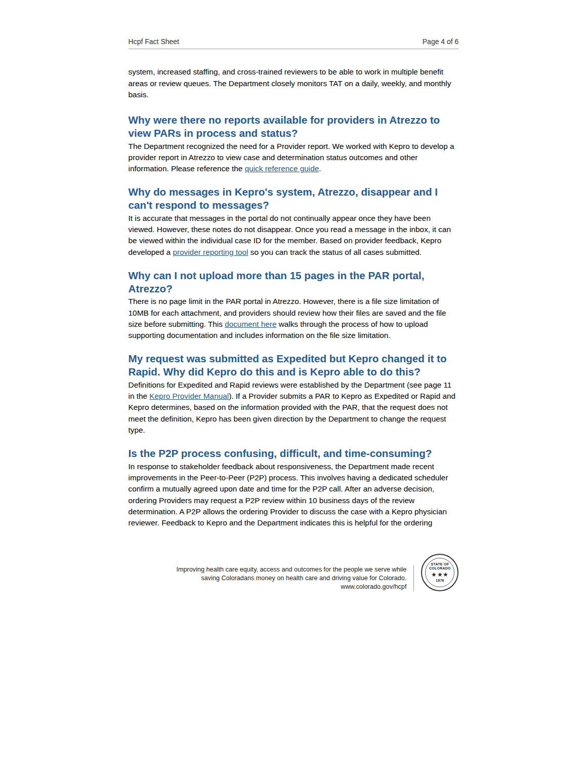Hcpf Fact Sheet Page 4 of 6
system, increased staffing, and cross-trained reviewers to be able to work in multiple benefit areas or review queues. The Department closely monitors TAT on a daily, weekly, and monthly basis.
Why were there no reports available for providers in Atrezzo to view PARs in process and status?
The Department recognized the need for a Provider report. We worked with Kepro to develop a provider report in Atrezzo to view case and determination status outcomes and other information. Please reference the quick reference guide.
Why do messages in Kepro's system, Atrezzo, disappear and I can't respond to messages?
It is accurate that messages in the portal do not continually appear once they have been viewed. However, these notes do not disappear. Once you read a message in the inbox, it can be viewed within the individual case ID for the member. Based on provider feedback, Kepro developed a provider reporting tool so you can track the status of all cases submitted.
Why can I not upload more than 15 pages in the PAR portal, Atrezzo?
There is no page limit in the PAR portal in Atrezzo. However, there is a file size limitation of 10MB for each attachment, and providers should review how their files are saved and the file size before submitting. This document here walks through the process of how to upload supporting documentation and includes information on the file size limitation.
My request was submitted as Expedited but Kepro changed it to Rapid. Why did Kepro do this and is Kepro able to do this?
Definitions for Expedited and Rapid reviews were established by the Department (see page 11 in the Kepro Provider Manual). If a Provider submits a PAR to Kepro as Expedited or Rapid and Kepro determines, based on the information provided with the PAR, that the request does not meet the definition, Kepro has been given direction by the Department to change the request type.
Is the P2P process confusing, difficult, and time-consuming?
In response to stakeholder feedback about responsiveness, the Department made recent improvements in the Peer-to-Peer (P2P) process. This involves having a dedicated scheduler confirm a mutually agreed upon date and time for the P2P call. After an adverse decision, ordering Providers may request a P2P review within 10 business days of the review determination. A P2P allows the ordering Provider to discuss the case with a Kepro physician reviewer. Feedback to Kepro and the Department indicates this is helpful for the ordering
Improving health care equity, access and outcomes for the people we serve while
saving Coloradans money on health care and driving value for Colorado.
www.colorado.gov/hcpf
STATE OF COLORADO
★★★
1876